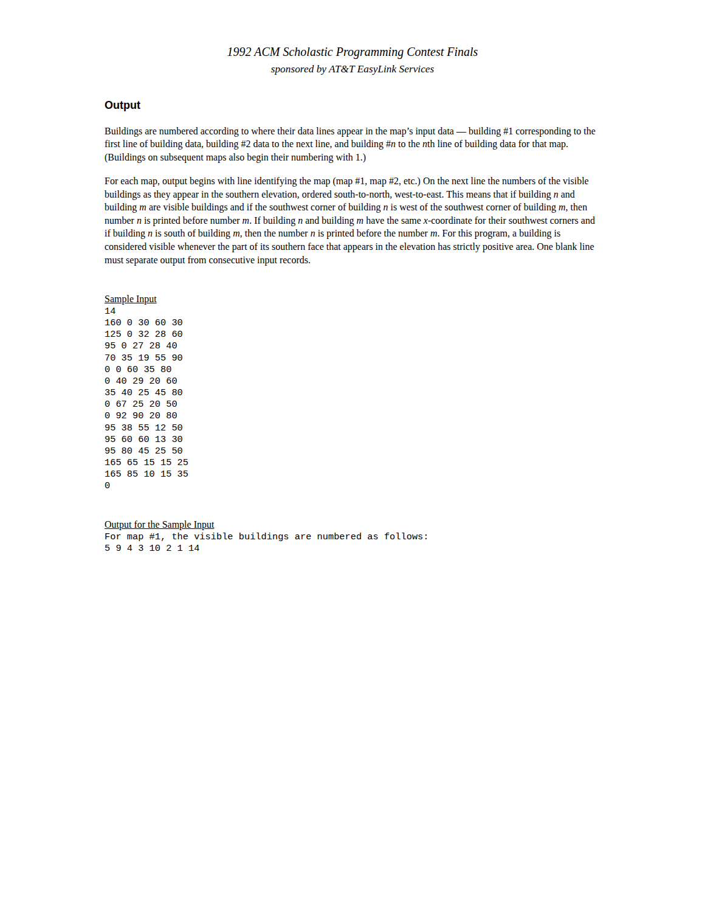1992 ACM Scholastic Programming Contest Finals
sponsored by AT&T EasyLink Services
Output
Buildings are numbered according to where their data lines appear in the map’s input data — building #1 corresponding to the first line of building data, building #2 data to the next line, and building #n to the nth line of building data for that map. (Buildings on subsequent maps also begin their numbering with 1.)
For each map, output begins with line identifying the map (map #1, map #2, etc.) On the next line the numbers of the visible buildings as they appear in the southern elevation, ordered south-to-north, west-to-east. This means that if building n and building m are visible buildings and if the southwest corner of building n is west of the southwest corner of building m, then number n is printed before number m. If building n and building m have the same x-coordinate for their southwest corners and if building n is south of building m, then the number n is printed before the number m. For this program, a building is considered visible whenever the part of its southern face that appears in the elevation has strictly positive area. One blank line must separate output from consecutive input records.
Sample Input
14
160 0 30 60 30
125 0 32 28 60
95 0 27 28 40
70 35 19 55 90
0 0 60 35 80
0 40 29 20 60
35 40 25 45 80
0 67 25 20 50
0 92 90 20 80
95 38 55 12 50
95 60 60 13 30
95 80 45 25 50
165 65 15 15 25
165 85 10 15 35
0
Output for the Sample Input
For map #1, the visible buildings are numbered as follows:
5 9 4 3 10 2 1 14